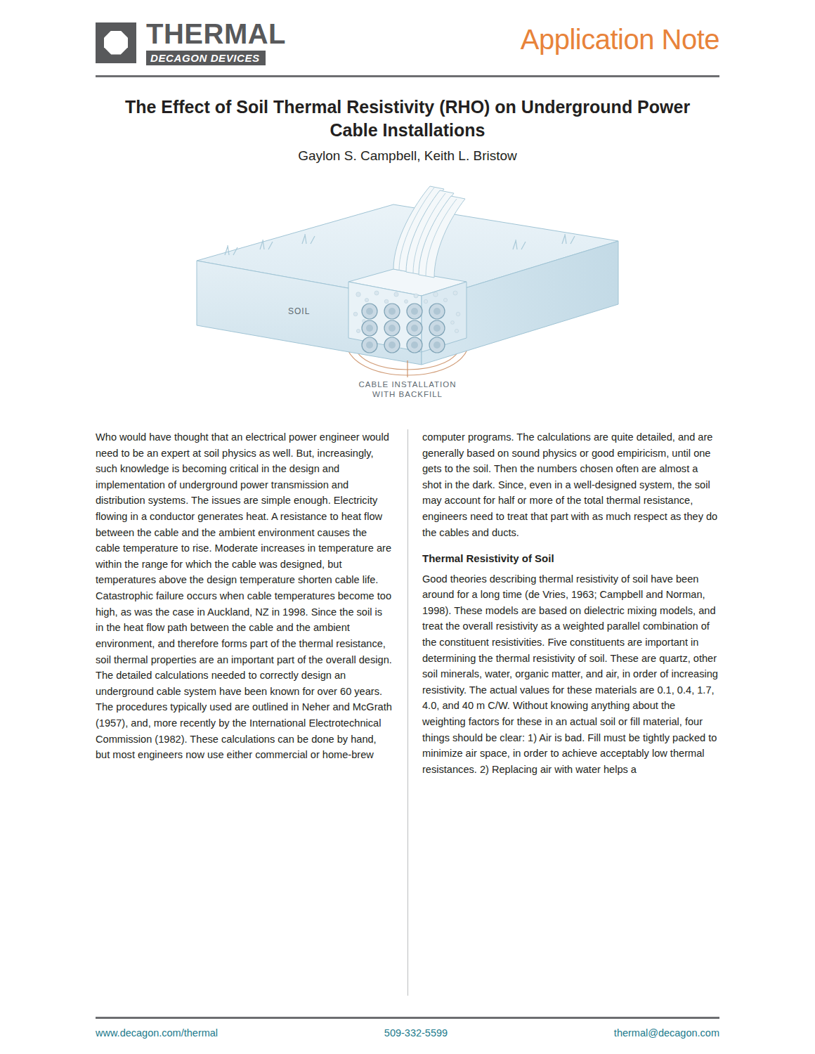THERMAL
DECAGON DEVICES
Application Note
The Effect of Soil Thermal Resistivity (RHO) on Underground Power Cable Installations
Gaylon S. Campbell, Keith L. Bristow
Underground cable installation with backfill A cut-away block of soil showing a trench filled with backfill containing twelve circular cables arranged in a grid, with cables emerging upward out of the trench and heat-flow arcs radiating from the trench. SOIL CABLE INSTALLATION WITH BACKFILL
Who would have thought that an electrical power engineer would need to be an expert at soil physics as well. But, increasingly, such knowledge is becoming critical in the design and implementation of underground power transmission and distribution systems. The issues are simple enough. Electricity flowing in a conductor generates heat. A resistance to heat flow between the cable and the ambient environment causes the cable temperature to rise. Moderate increases in temperature are within the range for which the cable was designed, but temperatures above the design temperature shorten cable life. Catastrophic failure occurs when cable temperatures become too high, as was the case in Auckland, NZ in 1998. Since the soil is in the heat flow path between the cable and the ambient environment, and therefore forms part of the thermal resistance, soil thermal properties are an important part of the overall design. The detailed calculations needed to correctly design an underground cable system have been known for over 60 years. The procedures typically used are outlined in Neher and McGrath (1957), and, more recently by the International Electrotechnical Commission (1982). These calculations can be done by hand, but most engineers now use either commercial or home-brew computer programs. The calculations are quite detailed, and are generally based on sound physics or good empiricism, until one gets to the soil. Then the numbers chosen often are almost a shot in the dark. Since, even in a well-designed system, the soil may account for half or more of the total thermal resistance, engineers need to treat that part with as much respect as they do the cables and ducts.
Thermal Resistivity of Soil
Good theories describing thermal resistivity of soil have been around for a long time (de Vries, 1963; Campbell and Norman, 1998). These models are based on dielectric mixing models, and treat the overall resistivity as a weighted parallel combination of the constituent resistivities. Five constituents are important in determining the thermal resistivity of soil. These are quartz, other soil minerals, water, organic matter, and air, in order of increasing resistivity. The actual values for these materials are 0.1, 0.4, 1.7, 4.0, and 40 m C/W. Without knowing anything about the weighting factors for these in an actual soil or fill material, four things should be clear: 1) Air is bad. Fill must be tightly packed to minimize air space, in order to achieve acceptably low thermal resistances. 2) Replacing air with water helps a
www.decagon.com/thermal 509-332-5599 thermal@decagon.com